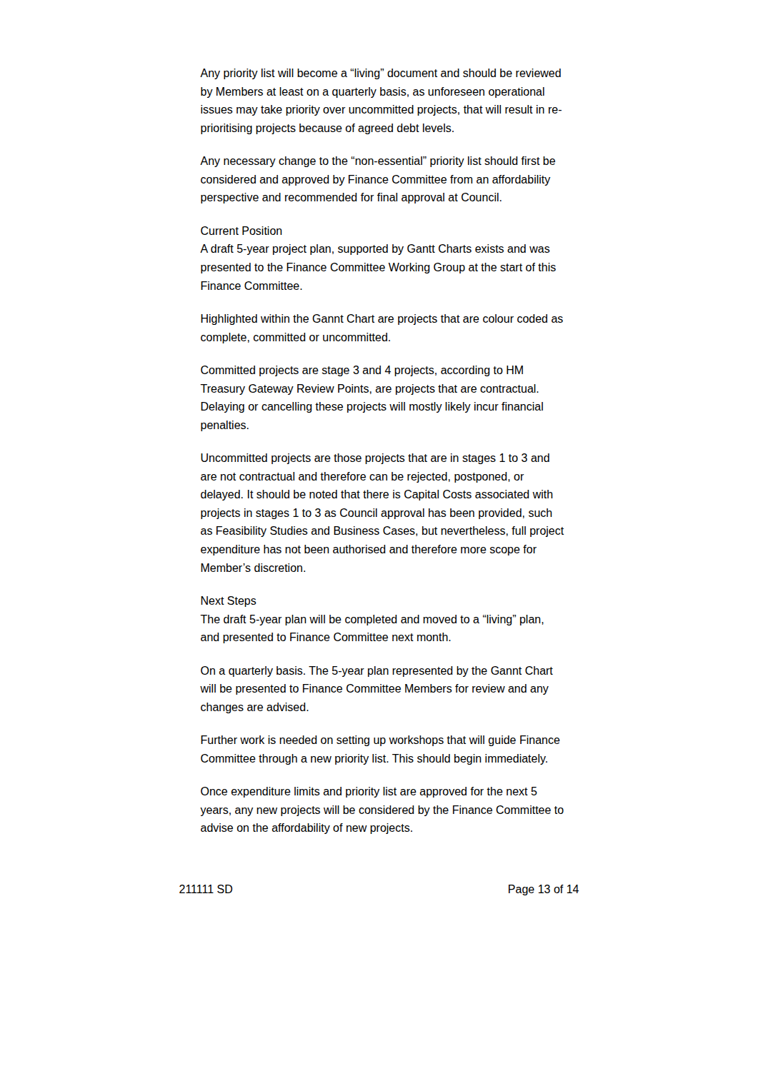Any priority list will become a “living” document and should be reviewed by Members at least on a quarterly basis, as unforeseen operational issues may take priority over uncommitted projects, that will result in re-prioritising projects because of agreed debt levels.
Any necessary change to the “non-essential” priority list should first be considered and approved by Finance Committee from an affordability perspective and recommended for final approval at Council.
Current Position
A draft 5-year project plan, supported by Gantt Charts exists and was presented to the Finance Committee Working Group at the start of this Finance Committee.
Highlighted within the Gannt Chart are projects that are colour coded as complete, committed or uncommitted.
Committed projects are stage 3 and 4 projects, according to HM Treasury Gateway Review Points, are projects that are contractual. Delaying or cancelling these projects will mostly likely incur financial penalties.
Uncommitted projects are those projects that are in stages 1 to 3 and are not contractual and therefore can be rejected, postponed, or delayed. It should be noted that there is Capital Costs associated with projects in stages 1 to 3 as Council approval has been provided, such as Feasibility Studies and Business Cases, but nevertheless, full project expenditure has not been authorised and therefore more scope for Member’s discretion.
Next Steps
The draft 5-year plan will be completed and moved to a “living” plan, and presented to Finance Committee next month.
On a quarterly basis. The 5-year plan represented by the Gannt Chart will be presented to Finance Committee Members for review and any changes are advised.
Further work is needed on setting up workshops that will guide Finance Committee through a new priority list. This should begin immediately.
Once expenditure limits and priority list are approved for the next 5 years, any new projects will be considered by the Finance Committee to advise on the affordability of new projects.
211111 SD Page 13 of 14